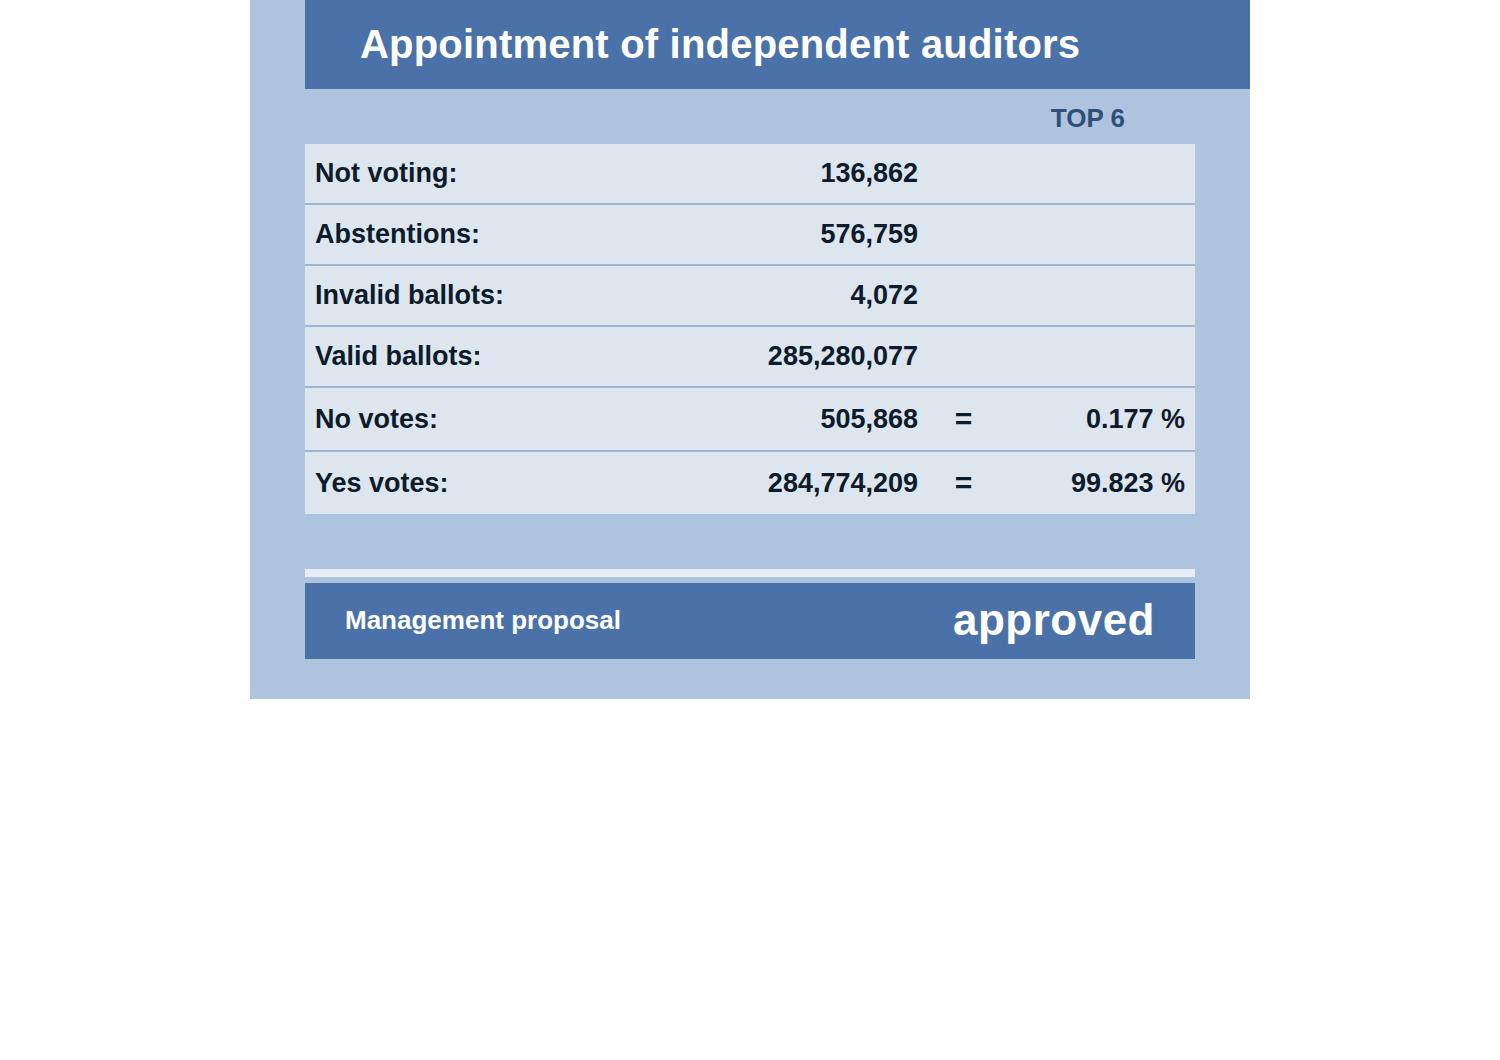Appointment of independent auditors
TOP 6
| Not voting: | 136,862 | | |
| Abstentions: | 576,759 | | |
| Invalid ballots: | 4,072 | | |
| Valid ballots: | 285,280,077 | | |
| No votes: | 505,868 | = | 0.177 % |
| Yes votes: | 284,774,209 | = | 99.823 % |
Management proposal approved